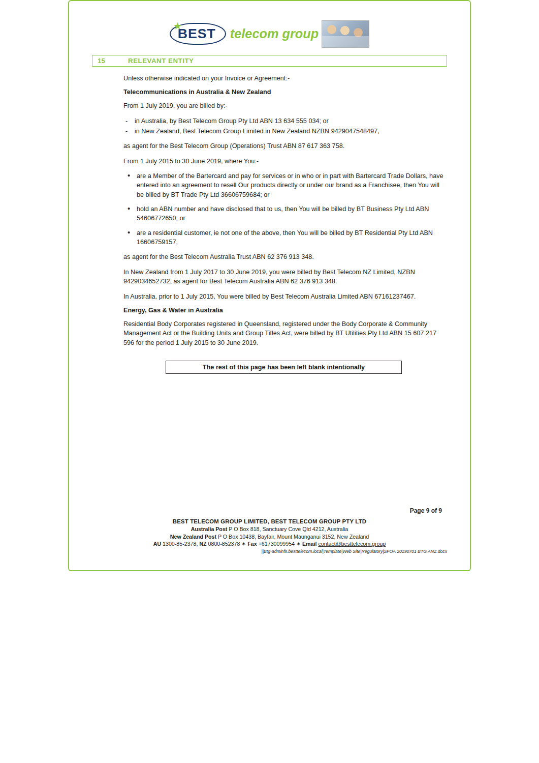★BEST telecom group
15 RELEVANT ENTITY
Unless otherwise indicated on your Invoice or Agreement:-
Telecommunications in Australia & New Zealand
From 1 July 2019, you are billed by:-
in Australia, by Best Telecom Group Pty Ltd ABN 13 634 555 034; or
in New Zealand, Best Telecom Group Limited in New Zealand NZBN 9429047548497,
as agent for the Best Telecom Group (Operations) Trust ABN 87 617 363 758.
From 1 July 2015 to 30 June 2019, where You:-
are a Member of the Bartercard and pay for services or in who or in part with Bartercard Trade Dollars, have entered into an agreement to resell Our products directly or under our brand as a Franchisee, then You will be billed by BT Trade Pty Ltd 36606759684; or
hold an ABN number and have disclosed that to us, then You will be billed by BT Business Pty Ltd ABN 54606772650; or
are a residential customer, ie not one of the above, then You will be billed by BT Residential Pty Ltd ABN 16606759157,
as agent for the Best Telecom Australia Trust ABN 62 376 913 348.
In New Zealand from 1 July 2017 to 30 June 2019, you were billed by Best Telecom NZ Limited, NZBN 9429034652732, as agent for Best Telecom Australia ABN 62 376 913 348.
In Australia, prior to 1 July 2015, You were billed by Best Telecom Australia Limited ABN 67161237467.
Energy, Gas & Water in Australia
Residential Body Corporates registered in Queensland, registered under the Body Corporate & Community Management Act or the Building Units and Group Titles Act, were billed by BT Utilities Pty Ltd ABN 15 607 217 596 for the period 1 July 2015 to 30 June 2019.
The rest of this page has been left blank intentionally
Page 9 of 9
BEST TELECOM GROUP LIMITED, BEST TELECOM GROUP PTY LTD
Australia Post P O Box 818, Sanctuary Cove Qld 4212, Australia
New Zealand Post P O Box 10438, Bayfair, Mount Maunganui 3152, New Zealand
AU 1300-85-2378, NZ 0800-852378 ✶ Fax +61730099954 ✶ Email contact@besttelecom.group
||Btg-adminfs.besttelecom.local|Template|Web Site|Regulatory|SFOA 20190701 BTG ANZ.docx